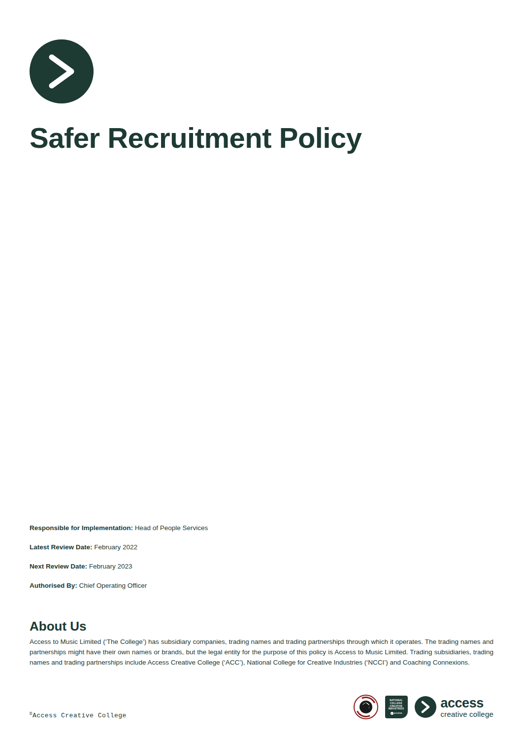Safer Recruitment Policy
Responsible for Implementation: Head of People Services
Latest Review Date: February 2022
Next Review Date: February 2023
Authorised By: Chief Operating Officer
About Us
Access to Music Limited (‘The College’) has subsidiary companies, trading names and trading partnerships through which it operates. The trading names and partnerships might have their own names or brands, but the legal entity for the purpose of this policy is Access to Music Limited. Trading subsidiaries, trading names and trading partnerships include Access Creative College (‘ACC’), National College for Creative Industries (‘NCCI’) and Coaching Connexions.
DAccess Creative College
NATIONAL
COLLEGE
CREATIVE
INDUSTRIES
›ACCESS
access creative college